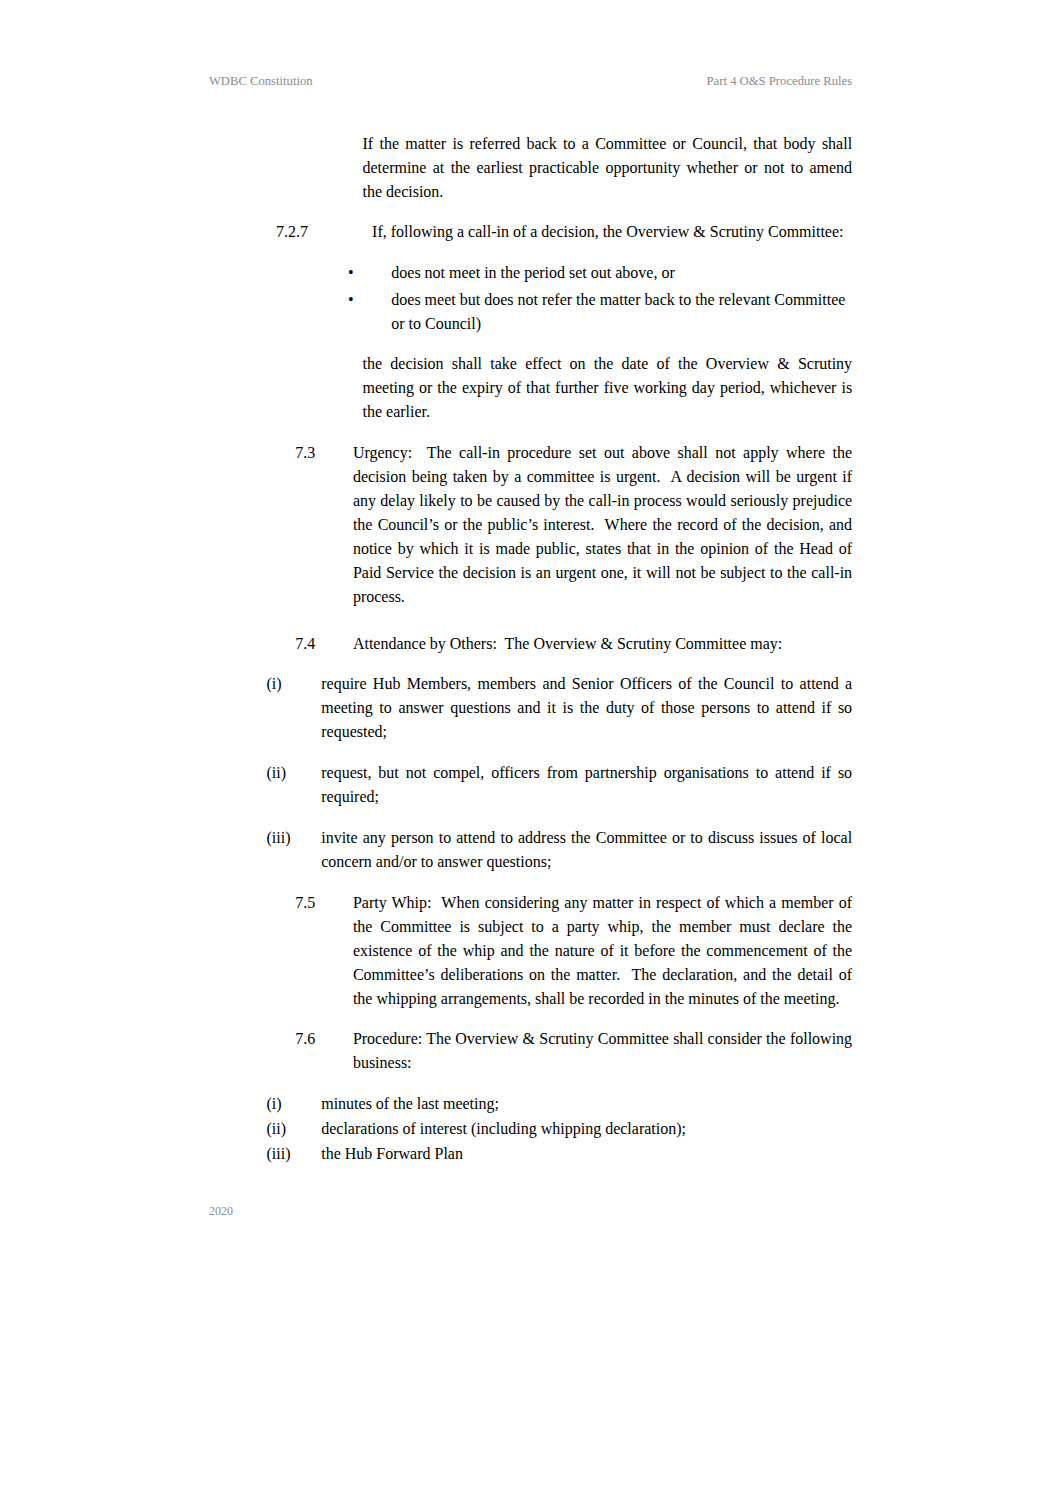WDBC Constitution Part 4 O&S Procedure Rules
If the matter is referred back to a Committee or Council, that body shall determine at the earliest practicable opportunity whether or not to amend the decision.
7.2.7
If, following a call-in of a decision, the Overview & Scrutiny Committee:
does not meet in the period set out above, or
does meet but does not refer the matter back to the relevant Committee or to Council)
the decision shall take effect on the date of the Overview & Scrutiny meeting or the expiry of that further five working day period, whichever is the earlier.
7.3
Urgency: The call-in procedure set out above shall not apply where the decision being taken by a committee is urgent. A decision will be urgent if any delay likely to be caused by the call-in process would seriously prejudice the Council’s or the public’s interest. Where the record of the decision, and notice by which it is made public, states that in the opinion of the Head of Paid Service the decision is an urgent one, it will not be subject to the call-in process.
7.4
Attendance by Others: The Overview & Scrutiny Committee may:
(i)
require Hub Members, members and Senior Officers of the Council to attend a meeting to answer questions and it is the duty of those persons to attend if so requested;
(ii)
request, but not compel, officers from partnership organisations to attend if so required;
(iii)
invite any person to attend to address the Committee or to discuss issues of local concern and/or to answer questions;
7.5
Party Whip: When considering any matter in respect of which a member of the Committee is subject to a party whip, the member must declare the existence of the whip and the nature of it before the commencement of the Committee’s deliberations on the matter. The declaration, and the detail of the whipping arrangements, shall be recorded in the minutes of the meeting.
7.6
Procedure: The Overview & Scrutiny Committee shall consider the following business:
(i)
minutes of the last meeting;
(ii)
declarations of interest (including whipping declaration);
(iii)
the Hub Forward Plan
2020